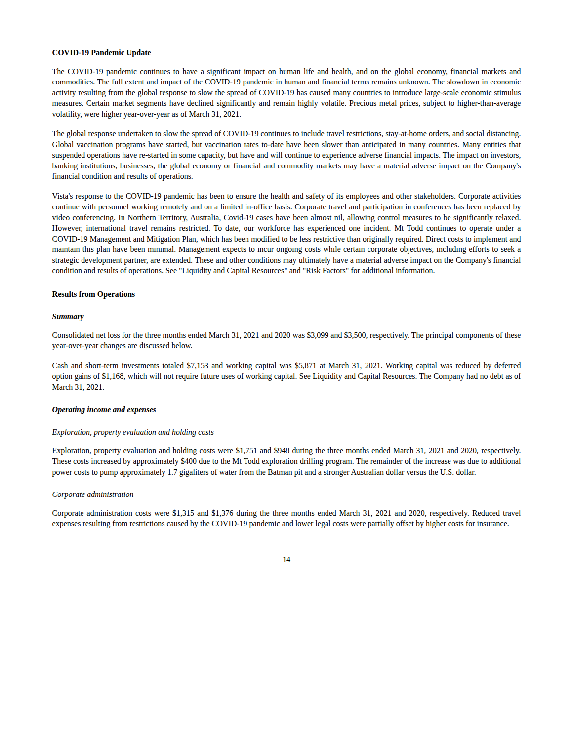COVID-19 Pandemic Update
The COVID-19 pandemic continues to have a significant impact on human life and health, and on the global economy, financial markets and commodities. The full extent and impact of the COVID-19 pandemic in human and financial terms remains unknown. The slowdown in economic activity resulting from the global response to slow the spread of COVID-19 has caused many countries to introduce large-scale economic stimulus measures. Certain market segments have declined significantly and remain highly volatile. Precious metal prices, subject to higher-than-average volatility, were higher year-over-year as of March 31, 2021.
The global response undertaken to slow the spread of COVID-19 continues to include travel restrictions, stay-at-home orders, and social distancing. Global vaccination programs have started, but vaccination rates to-date have been slower than anticipated in many countries. Many entities that suspended operations have re-started in some capacity, but have and will continue to experience adverse financial impacts. The impact on investors, banking institutions, businesses, the global economy or financial and commodity markets may have a material adverse impact on the Company's financial condition and results of operations.
Vista's response to the COVID-19 pandemic has been to ensure the health and safety of its employees and other stakeholders. Corporate activities continue with personnel working remotely and on a limited in-office basis. Corporate travel and participation in conferences has been replaced by video conferencing. In Northern Territory, Australia, Covid-19 cases have been almost nil, allowing control measures to be significantly relaxed. However, international travel remains restricted. To date, our workforce has experienced one incident. Mt Todd continues to operate under a COVID-19 Management and Mitigation Plan, which has been modified to be less restrictive than originally required. Direct costs to implement and maintain this plan have been minimal. Management expects to incur ongoing costs while certain corporate objectives, including efforts to seek a strategic development partner, are extended. These and other conditions may ultimately have a material adverse impact on the Company's financial condition and results of operations. See "Liquidity and Capital Resources" and "Risk Factors" for additional information.
Results from Operations
Summary
Consolidated net loss for the three months ended March 31, 2021 and 2020 was $3,099 and $3,500, respectively. The principal components of these year-over-year changes are discussed below.
Cash and short-term investments totaled $7,153 and working capital was $5,871 at March 31, 2021. Working capital was reduced by deferred option gains of $1,168, which will not require future uses of working capital. See Liquidity and Capital Resources. The Company had no debt as of March 31, 2021.
Operating income and expenses
Exploration, property evaluation and holding costs
Exploration, property evaluation and holding costs were $1,751 and $948 during the three months ended March 31, 2021 and 2020, respectively. These costs increased by approximately $400 due to the Mt Todd exploration drilling program. The remainder of the increase was due to additional power costs to pump approximately 1.7 gigaliters of water from the Batman pit and a stronger Australian dollar versus the U.S. dollar.
Corporate administration
Corporate administration costs were $1,315 and $1,376 during the three months ended March 31, 2021 and 2020, respectively. Reduced travel expenses resulting from restrictions caused by the COVID-19 pandemic and lower legal costs were partially offset by higher costs for insurance.
14